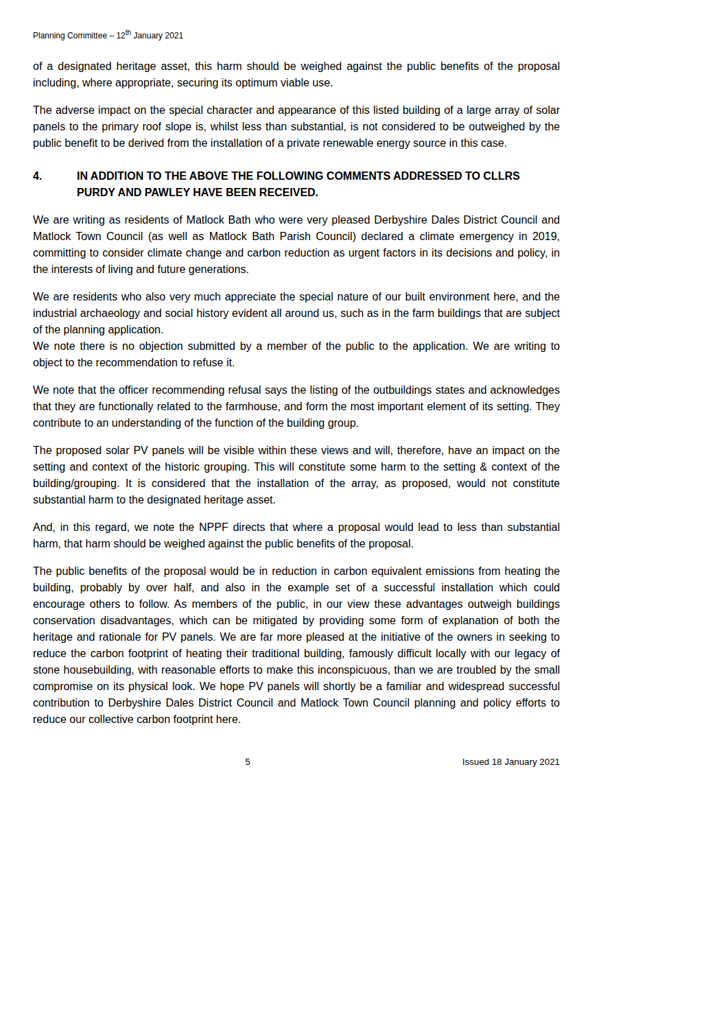Planning Committee – 12th January 2021
of a designated heritage asset, this harm should be weighed against the public benefits of the proposal including, where appropriate, securing its optimum viable use.
The adverse impact on the special character and appearance of this listed building of a large array of solar panels to the primary roof slope is, whilst less than substantial, is not considered to be outweighed by the public benefit to be derived from the installation of a private renewable energy source in this case.
4. IN ADDITION TO THE ABOVE THE FOLLOWING COMMENTS ADDRESSED TO CLLRS PURDY AND PAWLEY HAVE BEEN RECEIVED.
We are writing as residents of Matlock Bath who were very pleased Derbyshire Dales District Council and Matlock Town Council (as well as Matlock Bath Parish Council) declared a climate emergency in 2019, committing to consider climate change and carbon reduction as urgent factors in its decisions and policy, in the interests of living and future generations.
We are residents who also very much appreciate the special nature of our built environment here, and the industrial archaeology and social history evident all around us, such as in the farm buildings that are subject of the planning application.
We note there is no objection submitted by a member of the public to the application. We are writing to object to the recommendation to refuse it.
We note that the officer recommending refusal says the listing of the outbuildings states and acknowledges that they are functionally related to the farmhouse, and form the most important element of its setting. They contribute to an understanding of the function of the building group.
The proposed solar PV panels will be visible within these views and will, therefore, have an impact on the setting and context of the historic grouping. This will constitute some harm to the setting & context of the building/grouping. It is considered that the installation of the array, as proposed, would not constitute substantial harm to the designated heritage asset.
And, in this regard, we note the NPPF directs that where a proposal would lead to less than substantial harm, that harm should be weighed against the public benefits of the proposal.
The public benefits of the proposal would be in reduction in carbon equivalent emissions from heating the building, probably by over half, and also in the example set of a successful installation which could encourage others to follow. As members of the public, in our view these advantages outweigh buildings conservation disadvantages, which can be mitigated by providing some form of explanation of both the heritage and rationale for PV panels. We are far more pleased at the initiative of the owners in seeking to reduce the carbon footprint of heating their traditional building, famously difficult locally with our legacy of stone housebuilding, with reasonable efforts to make this inconspicuous, than we are troubled by the small compromise on its physical look. We hope PV panels will shortly be a familiar and widespread successful contribution to Derbyshire Dales District Council and Matlock Town Council planning and policy efforts to reduce our collective carbon footprint here.
5 Issued 18 January 2021